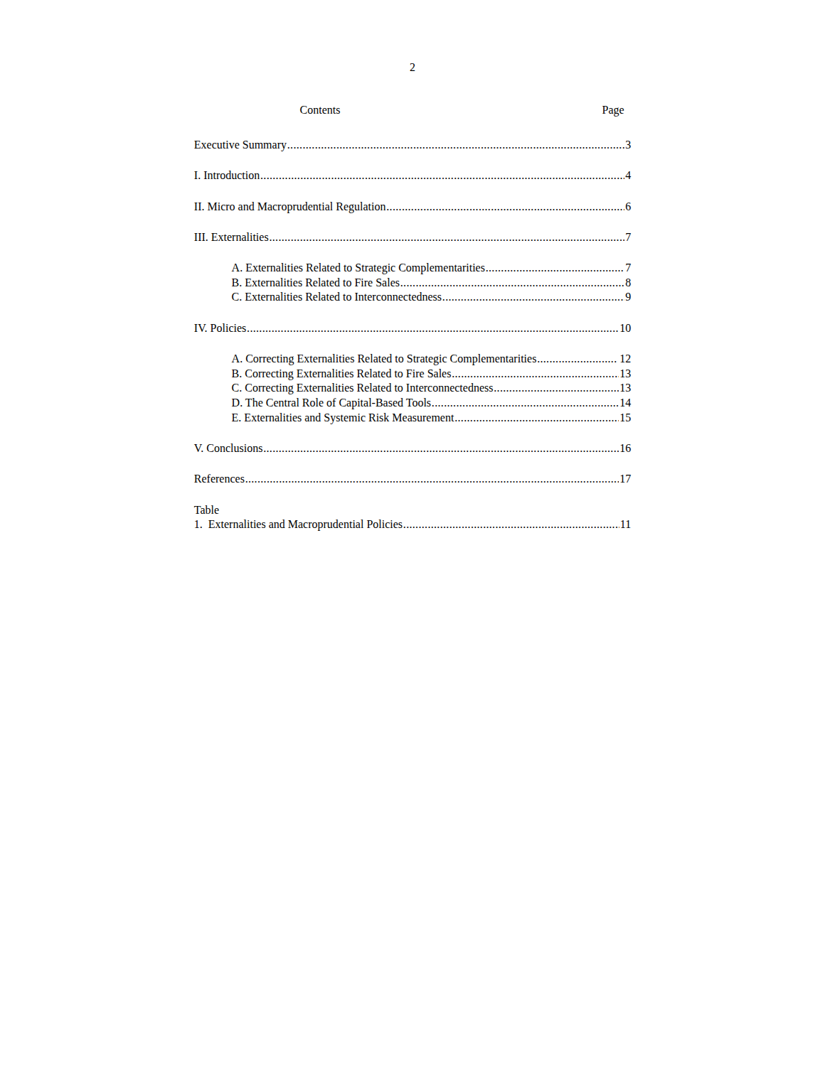2
Contents Page
Executive Summary ................................................................................................................. 3
I. Introduction ............................................................................................................................. 4
II. Micro and Macroprudential Regulation ............................................................................... 6
III. Externalities .......................................................................................................................... 7
A. Externalities Related to Strategic Complementarities ............................................. 7
B. Externalities Related to Fire Sales ............................................................................. 8
C. Externalities Related to Interconnectedness ............................................................. 9
IV. Policies ................................................................................................................................ 10
A. Correcting Externalities Related to Strategic Complementarities .......................... 12
B. Correcting Externalities Related to Fire Sales ........................................................ 13
C. Correcting Externalities Related to Interconnectedness ......................................... 13
D. The Central Role of Capital-Based Tools .............................................................. 14
E. Externalities and Systemic Risk Measurement ....................................................... 15
V. Conclusions .......................................................................................................................... 16
References ................................................................................................................................ 17
Table
1. Externalities and Macroprudential Policies ........................................................................ 11